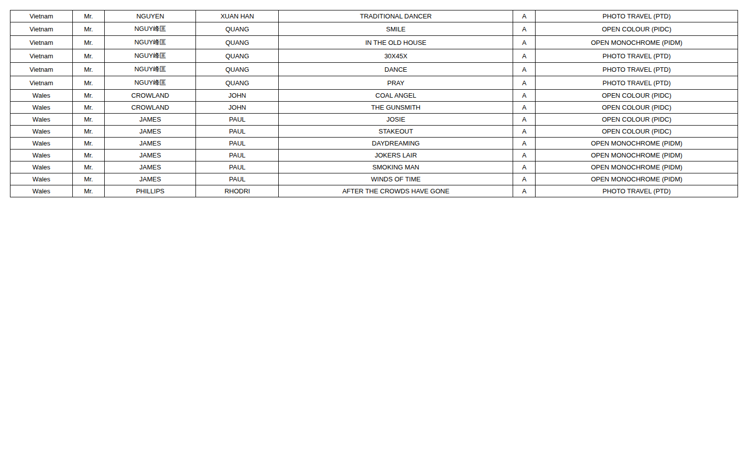| Vietnam | Mr. | NGUYEN | XUAN HAN | TRADITIONAL DANCER | A | PHOTO TRAVEL (PTD) |
| Vietnam | Mr. | NGUY峰匡 | QUANG | SMILE | A | OPEN COLOUR (PIDC) |
| Vietnam | Mr. | NGUY峰匡 | QUANG | IN THE OLD HOUSE | A | OPEN MONOCHROME (PIDM) |
| Vietnam | Mr. | NGUY峰匡 | QUANG | 30X45X | A | PHOTO TRAVEL (PTD) |
| Vietnam | Mr. | NGUY峰匡 | QUANG | DANCE | A | PHOTO TRAVEL (PTD) |
| Vietnam | Mr. | NGUY峰匡 | QUANG | PRAY | A | PHOTO TRAVEL (PTD) |
| Wales | Mr. | CROWLAND | JOHN | COAL ANGEL | A | OPEN COLOUR (PIDC) |
| Wales | Mr. | CROWLAND | JOHN | THE GUNSMITH | A | OPEN COLOUR (PIDC) |
| Wales | Mr. | JAMES | PAUL | JOSIE | A | OPEN COLOUR (PIDC) |
| Wales | Mr. | JAMES | PAUL | STAKEOUT | A | OPEN COLOUR (PIDC) |
| Wales | Mr. | JAMES | PAUL | DAYDREAMING | A | OPEN MONOCHROME (PIDM) |
| Wales | Mr. | JAMES | PAUL | JOKERS LAIR | A | OPEN MONOCHROME (PIDM) |
| Wales | Mr. | JAMES | PAUL | SMOKING MAN | A | OPEN MONOCHROME (PIDM) |
| Wales | Mr. | JAMES | PAUL | WINDS OF TIME | A | OPEN MONOCHROME (PIDM) |
| Wales | Mr. | PHILLIPS | RHODRI | AFTER THE CROWDS HAVE GONE | A | PHOTO TRAVEL (PTD) |